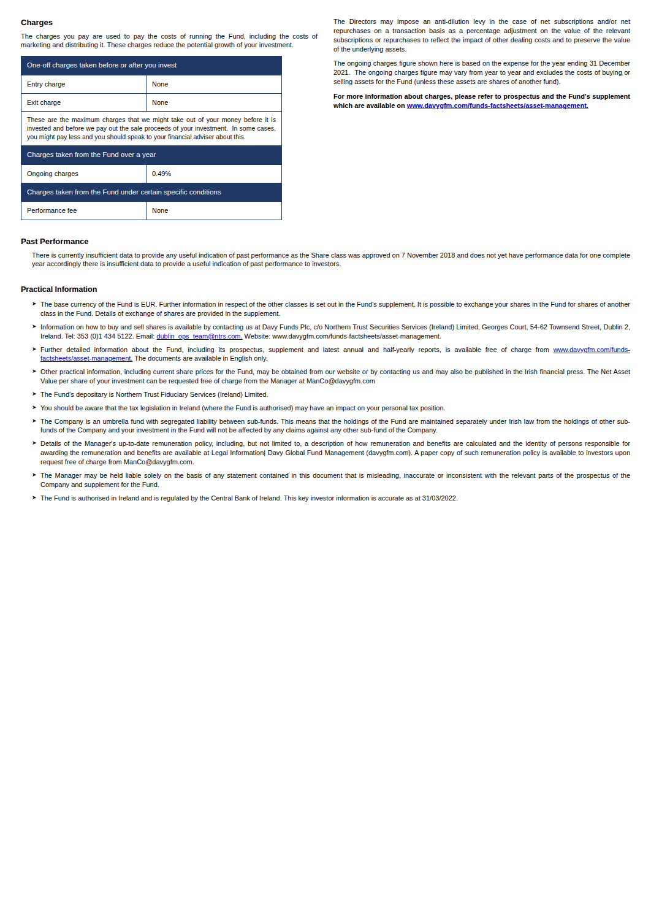Charges
The charges you pay are used to pay the costs of running the Fund, including the costs of marketing and distributing it. These charges reduce the potential growth of your investment.
| One-off charges taken before or after you invest |
| --- |
| Entry charge | None |
| Exit charge | None |
| These are the maximum charges that we might take out of your money before it is invested and before we pay out the sale proceeds of your investment. In some cases, you might pay less and you should speak to your financial adviser about this. |
| Charges taken from the Fund over a year |
| Ongoing charges | 0.49% |
| Charges taken from the Fund under certain specific conditions |
| Performance fee | None |
The Directors may impose an anti-dilution levy in the case of net subscriptions and/or net repurchases on a transaction basis as a percentage adjustment on the value of the relevant subscriptions or repurchases to reflect the impact of other dealing costs and to preserve the value of the underlying assets.
The ongoing charges figure shown here is based on the expense for the year ending 31 December 2021. The ongoing charges figure may vary from year to year and excludes the costs of buying or selling assets for the Fund (unless these assets are shares of another fund).
For more information about charges, please refer to prospectus and the Fund's supplement which are available on www.davygfm.com/funds-factsheets/asset-management.
Past Performance
There is currently insufficient data to provide any useful indication of past performance as the Share class was approved on 7 November 2018 and does not yet have performance data for one complete year accordingly there is insufficient data to provide a useful indication of past performance to investors.
Practical Information
The base currency of the Fund is EUR. Further information in respect of the other classes is set out in the Fund's supplement. It is possible to exchange your shares in the Fund for shares of another class in the Fund. Details of exchange of shares are provided in the supplement.
Information on how to buy and sell shares is available by contacting us at Davy Funds Plc, c/o Northern Trust Securities Services (Ireland) Limited, Georges Court, 54-62 Townsend Street, Dublin 2, Ireland. Tel: 353 (0)1 434 5122. Email: dublin_ops_team@ntrs.com. Website: www.davygfm.com/funds-factsheets/asset-management.
Further detailed information about the Fund, including its prospectus, supplement and latest annual and half-yearly reports, is available free of charge from www.davygfm.com/funds-factsheets/asset-management. The documents are available in English only.
Other practical information, including current share prices for the Fund, may be obtained from our website or by contacting us and may also be published in the Irish financial press. The Net Asset Value per share of your investment can be requested free of charge from the Manager at ManCo@davygfm.com
The Fund’s depositary is Northern Trust Fiduciary Services (Ireland) Limited.
You should be aware that the tax legislation in Ireland (where the Fund is authorised) may have an impact on your personal tax position.
The Company is an umbrella fund with segregated liability between sub-funds. This means that the holdings of the Fund are maintained separately under Irish law from the holdings of other sub-funds of the Company and your investment in the Fund will not be affected by any claims against any other sub-fund of the Company.
Details of the Manager's up-to-date remuneration policy, including, but not limited to, a description of how remuneration and benefits are calculated and the identity of persons responsible for awarding the remuneration and benefits are available at Legal Information| Davy Global Fund Management (davygfm.com). A paper copy of such remuneration policy is available to investors upon request free of charge from ManCo@davygfm.com.
The Manager may be held liable solely on the basis of any statement contained in this document that is misleading, inaccurate or inconsistent with the relevant parts of the prospectus of the Company and supplement for the Fund.
The Fund is authorised in Ireland and is regulated by the Central Bank of Ireland. This key investor information is accurate as at 31/03/2022.